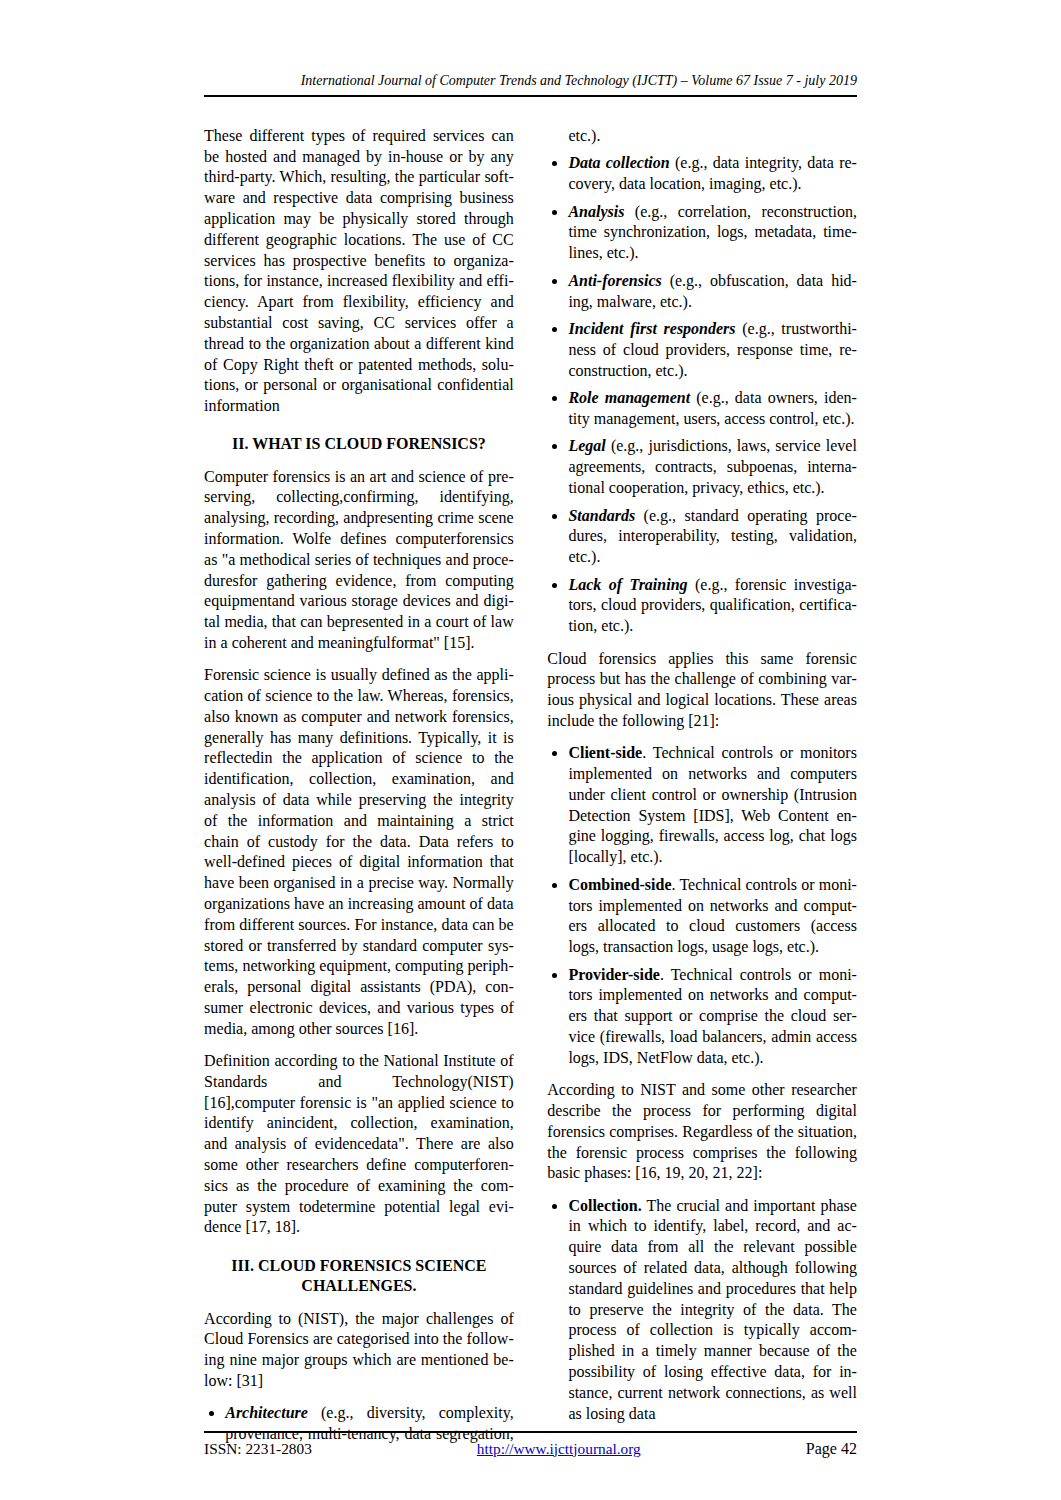International Journal of Computer Trends and Technology (IJCTT) – Volume 67 Issue 7 - july 2019
These different types of required services can be hosted and managed by in-house or by any third-party. Which, resulting, the particular software and respective data comprising business application may be physically stored through different geographic locations. The use of CC services has prospective benefits to organizations, for instance, increased flexibility and efficiency. Apart from flexibility, efficiency and substantial cost saving, CC services offer a thread to the organization about a different kind of Copy Right theft or patented methods, solutions, or personal or organisational confidential information
II. What is Cloud Forensics?
Computer forensics is an art and science of preserving, collecting,confirming, identifying, analysing, recording, andpresenting crime scene information. Wolfe defines computerforensics as "a methodical series of techniques and proceduresfor gathering evidence, from computing equipmentand various storage devices and digital media, that can bepresented in a court of law in a coherent and meaningfulformat" [15].
Forensic science is usually defined as the application of science to the law. Whereas, forensics, also known as computer and network forensics, generally has many definitions. Typically, it is reflectedin the application of science to the identification, collection, examination, and analysis of data while preserving the integrity of the information and maintaining a strict chain of custody for the data. Data refers to well-defined pieces of digital information that have been organised in a precise way. Normally organizations have an increasing amount of data from different sources. For instance, data can be stored or transferred by standard computer systems, networking equipment, computing peripherals, personal digital assistants (PDA), consumer electronic devices, and various types of media, among other sources [16].
Definition according to the National Institute of Standards and Technology(NIST) [16],computer forensic is "an applied science to identify anincident, collection, examination, and analysis of evidencedata". There are also some other researchers define computerforensics as the procedure of examining the computer system todetermine potential legal evidence [17, 18].
III. Cloud Forensics Science Challenges.
According to (NIST), the major challenges of Cloud Forensics are categorised into the following nine major groups which are mentioned below: [31]
Architecture (e.g., diversity, complexity, provenance, multi-tenancy, data segregation, etc.).
Data collection (e.g., data integrity, data recovery, data location, imaging, etc.).
Analysis (e.g., correlation, reconstruction, time synchronization, logs, metadata, timelines, etc.).
Anti-forensics (e.g., obfuscation, data hiding, malware, etc.).
Incident first responders (e.g., trustworthiness of cloud providers, response time, reconstruction, etc.).
Role management (e.g., data owners, identity management, users, access control, etc.).
Legal (e.g., jurisdictions, laws, service level agreements, contracts, subpoenas, international cooperation, privacy, ethics, etc.).
Standards (e.g., standard operating procedures, interoperability, testing, validation, etc.).
Lack of Training (e.g., forensic investigators, cloud providers, qualification, certification, etc.).
Cloud forensics applies this same forensic process but has the challenge of combining various physical and logical locations. These areas include the following [21]:
Client-side. Technical controls or monitors implemented on networks and computers under client control or ownership (Intrusion Detection System [IDS], Web Content engine logging, firewalls, access log, chat logs [locally], etc.).
Combined-side. Technical controls or monitors implemented on networks and computers allocated to cloud customers (access logs, transaction logs, usage logs, etc.).
Provider-side. Technical controls or monitors implemented on networks and computers that support or comprise the cloud service (firewalls, load balancers, admin access logs, IDS, NetFlow data, etc.).
According to NIST and some other researcher describe the process for performing digital forensics comprises. Regardless of the situation, the forensic process comprises the following basic phases: [16, 19, 20, 21, 22]:
Collection. The crucial and important phase in which to identify, label, record, and acquire data from all the relevant possible sources of related data, although following standard guidelines and procedures that help to preserve the integrity of the data. The process of collection is typically accomplished in a timely manner because of the possibility of losing effective data, for instance, current network connections, as well as losing data
ISSN: 2231-2803
http://www.ijcttjournal.org
Page 42